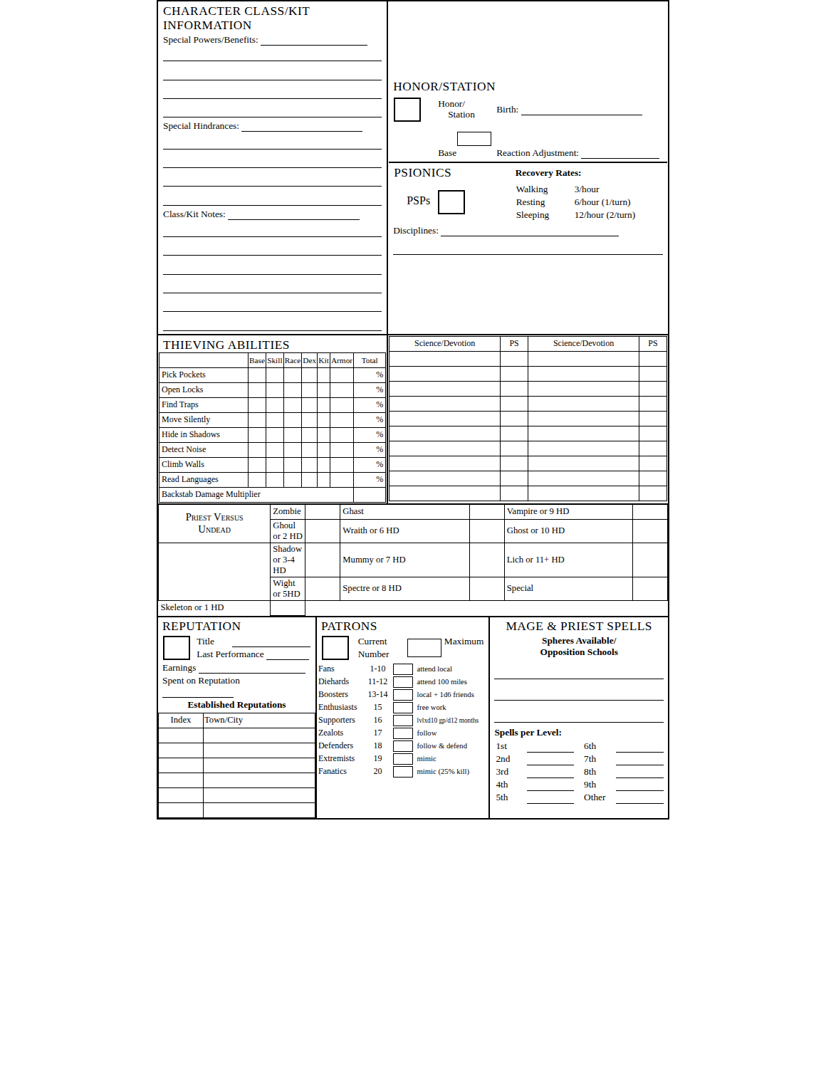| Character Class/Kit Information Special Powers/Benefits: Special Hindrances: Class/Kit Notes: | Honor/Station / / Honor/ Station / Birth: / / / Base / Reaction Adjustment: / / Psionics / Recovery Rates: / / PSPs / / Walking / 3/hour / / Resting / 6/hour (1/turn) / / Sleeping / 12/hour (2/turn) / / Disciplines: |
| Thieving Abilities / / Base / Skill / Race / Dex / Kit / Armor / Total / / --- / --- / --- / --- / --- / --- / --- / --- / / Pick Pockets / / / / / / / % / / Open Locks / / / / / / / % / / Find Traps / / / / / / / % / / Move Silently / / / / / / / % / / Hide in Shadows / / / / / / / % / / Detect Noise / / / / / / / % / / Climb Walls / / / / / / / % / / Read Languages / / / / / / / % / / Backstab Damage Multiplier / / | / Science/Devotion / PS / Science/Devotion / PS / / --- / --- / --- / --- / |
| Priest Versus Undead | Zombie | | Ghast | | Vampire or 9 HD | |
| Ghoul or 2 HD | | Wraith or 6 HD | | Ghost or 10 HD | |
| | Shadow or 3-4 HD | | Mummy or 7 HD | | Lich or 11+ HD | |
| Wight or 5HD | | Spectre or 8 HD | | Special | |
| Skeleton or 1 HD | | |
| Reputation / / Title / / / Last Performance / Earnings Spent on Reputation Established Reputations / Index / Town/City / | Patrons / / Current / / Maximum / / Number / / / Fans / 1-10 / / attend local / / Diehards / 11-12 / / attend 100 miles / / Boosters / 13-14 / / local + 1d6 friends / / Enthusiasts / 15 / / free work / / Supporters / 16 / / lvlxd10 gp/d12 months / / Zealots / 17 / / follow / / Defenders / 18 / / follow & defend / / Extremists / 19 / / mimic / / Fanatics / 20 / / mimic (25% kill) / | Mage & Priest Spells Spheres Available/ Opposition Schools Spells per Level: / 1st / / 6th / / / 2nd / / 7th / / / 3rd / / 8th / / / 4th / / 9th / / / 5th / / Other / / |